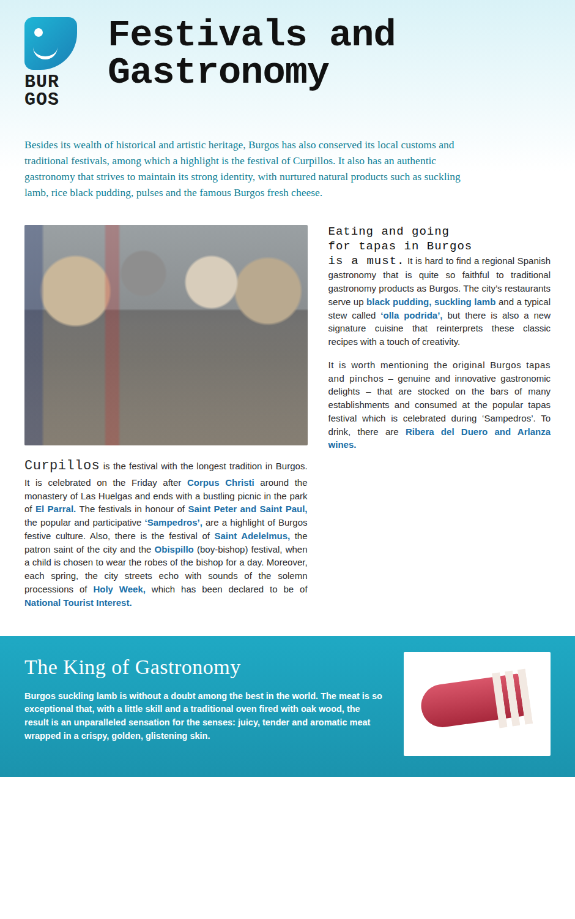BUR
GOS
Festivals and
Gastronomy
Besides its wealth of historical and artistic heritage, Burgos has also conserved its local customs and traditional festivals, among which a highlight is the festival of Curpillos. It also has an authentic gastronomy that strives to maintain its strong identity, with nurtured natural products such as suckling lamb, rice black pudding, pulses and the famous Burgos fresh cheese.
Curpillos is the festival with the longest tradition in Burgos. It is celebrated on the Friday after Corpus Christi around the monastery of Las Huelgas and ends with a bustling picnic in the park of El Parral. The festivals in honour of Saint Peter and Saint Paul, the popular and participative ‘Sampedros’, are a highlight of Burgos festive culture. Also, there is the festival of Saint Adelelmus, the patron saint of the city and the Obispillo (boy-bishop) festival, when a child is chosen to wear the robes of the bishop for a day. Moreover, each spring, the city streets echo with sounds of the solemn processions of Holy Week, which has been declared to be of National Tourist Interest.
Eating and going
for tapas in Burgos
is a must. It is hard to find a regional Spanish gastronomy that is quite so faithful to traditional gastronomy products as Burgos. The city’s restaurants serve up black pudding, suckling lamb and a typical stew called ‘olla podrida’, but there is also a new signature cuisine that reinterprets these classic recipes with a touch of creativity.
It is worth mentioning the original Burgos tapas and pinchos – genuine and innovative gastronomic delights – that are stocked on the bars of many establishments and consumed at the popular tapas festival which is celebrated during ‘Sampedros’. To drink, there are Ribera del Duero and Arlanza wines.
The King of Gastronomy
Burgos suckling lamb is without a doubt among the best in the world. The meat is so exceptional that, with a little skill and a traditional oven fired with oak wood, the result is an unparalleled sensation for the senses: juicy, tender and aromatic meat wrapped in a crispy, golden, glistening skin.